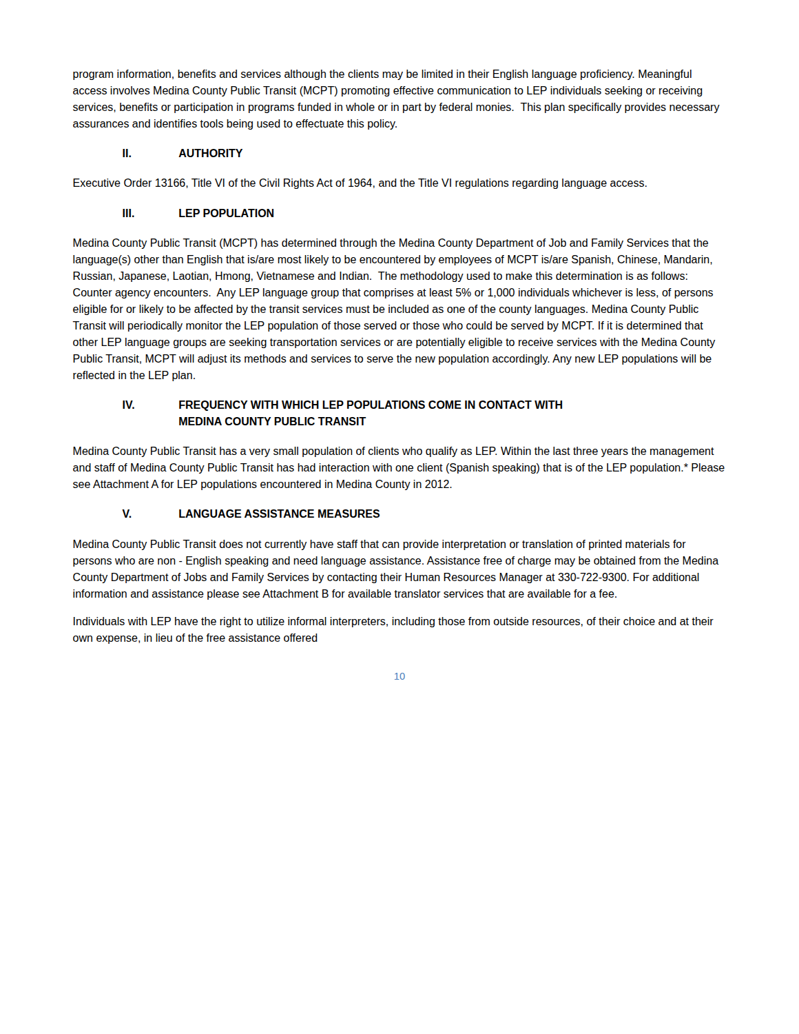program information, benefits and services although the clients may be limited in their English language proficiency. Meaningful access involves Medina County Public Transit (MCPT) promoting effective communication to LEP individuals seeking or receiving services, benefits or participation in programs funded in whole or in part by federal monies. This plan specifically provides necessary assurances and identifies tools being used to effectuate this policy.
II. AUTHORITY
Executive Order 13166, Title VI of the Civil Rights Act of 1964, and the Title VI regulations regarding language access.
III. LEP POPULATION
Medina County Public Transit (MCPT) has determined through the Medina County Department of Job and Family Services that the language(s) other than English that is/are most likely to be encountered by employees of MCPT is/are Spanish, Chinese, Mandarin, Russian, Japanese, Laotian, Hmong, Vietnamese and Indian. The methodology used to make this determination is as follows: Counter agency encounters. Any LEP language group that comprises at least 5% or 1,000 individuals whichever is less, of persons eligible for or likely to be affected by the transit services must be included as one of the county languages. Medina County Public Transit will periodically monitor the LEP population of those served or those who could be served by MCPT. If it is determined that other LEP language groups are seeking transportation services or are potentially eligible to receive services with the Medina County Public Transit, MCPT will adjust its methods and services to serve the new population accordingly. Any new LEP populations will be reflected in the LEP plan.
IV. FREQUENCY WITH WHICH LEP POPULATIONS COME IN CONTACT WITHMEDINA COUNTY PUBLIC TRANSIT
Medina County Public Transit has a very small population of clients who qualify as LEP. Within the last three years the management and staff of Medina County Public Transit has had interaction with one client (Spanish speaking) that is of the LEP population.* Please see Attachment A for LEP populations encountered in Medina County in 2012.
V. LANGUAGE ASSISTANCE MEASURES
Medina County Public Transit does not currently have staff that can provide interpretation or translation of printed materials for persons who are non - English speaking and need language assistance. Assistance free of charge may be obtained from the Medina County Department of Jobs and Family Services by contacting their Human Resources Manager at 330-722-9300. For additional information and assistance please see Attachment B for available translator services that are available for a fee.
Individuals with LEP have the right to utilize informal interpreters, including those from outside resources, of their choice and at their own expense, in lieu of the free assistance offered
10